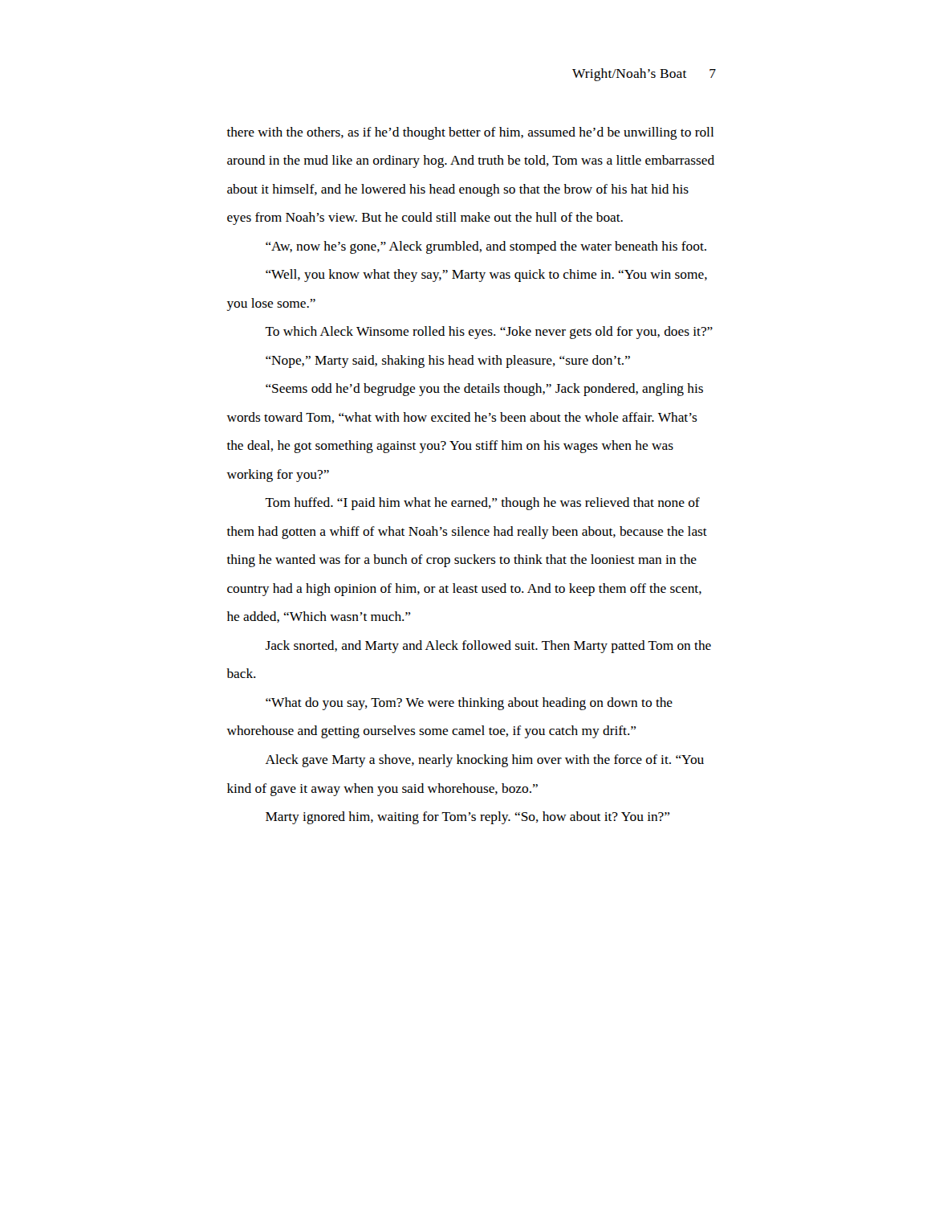Wright/Noah’s Boat7
there with the others, as if he’d thought better of him, assumed he’d be unwilling to roll around in the mud like an ordinary hog. And truth be told, Tom was a little embarrassed about it himself, and he lowered his head enough so that the brow of his hat hid his eyes from Noah’s view. But he could still make out the hull of the boat.
“Aw, now he’s gone,” Aleck grumbled, and stomped the water beneath his foot.
“Well, you know what they say,” Marty was quick to chime in. “You win some, you lose some.”
To which Aleck Winsome rolled his eyes. “Joke never gets old for you, does it?”
“Nope,” Marty said, shaking his head with pleasure, “sure don’t.”
“Seems odd he’d begrudge you the details though,” Jack pondered, angling his words toward Tom, “what with how excited he’s been about the whole affair. What’s the deal, he got something against you? You stiff him on his wages when he was working for you?”
Tom huffed. “I paid him what he earned,” though he was relieved that none of them had gotten a whiff of what Noah’s silence had really been about, because the last thing he wanted was for a bunch of crop suckers to think that the looniest man in the country had a high opinion of him, or at least used to. And to keep them off the scent, he added, “Which wasn’t much.”
Jack snorted, and Marty and Aleck followed suit. Then Marty patted Tom on the back.
“What do you say, Tom? We were thinking about heading on down to the whorehouse and getting ourselves some camel toe, if you catch my drift.”
Aleck gave Marty a shove, nearly knocking him over with the force of it. “You kind of gave it away when you said whorehouse, bozo.”
Marty ignored him, waiting for Tom’s reply. “So, how about it? You in?”